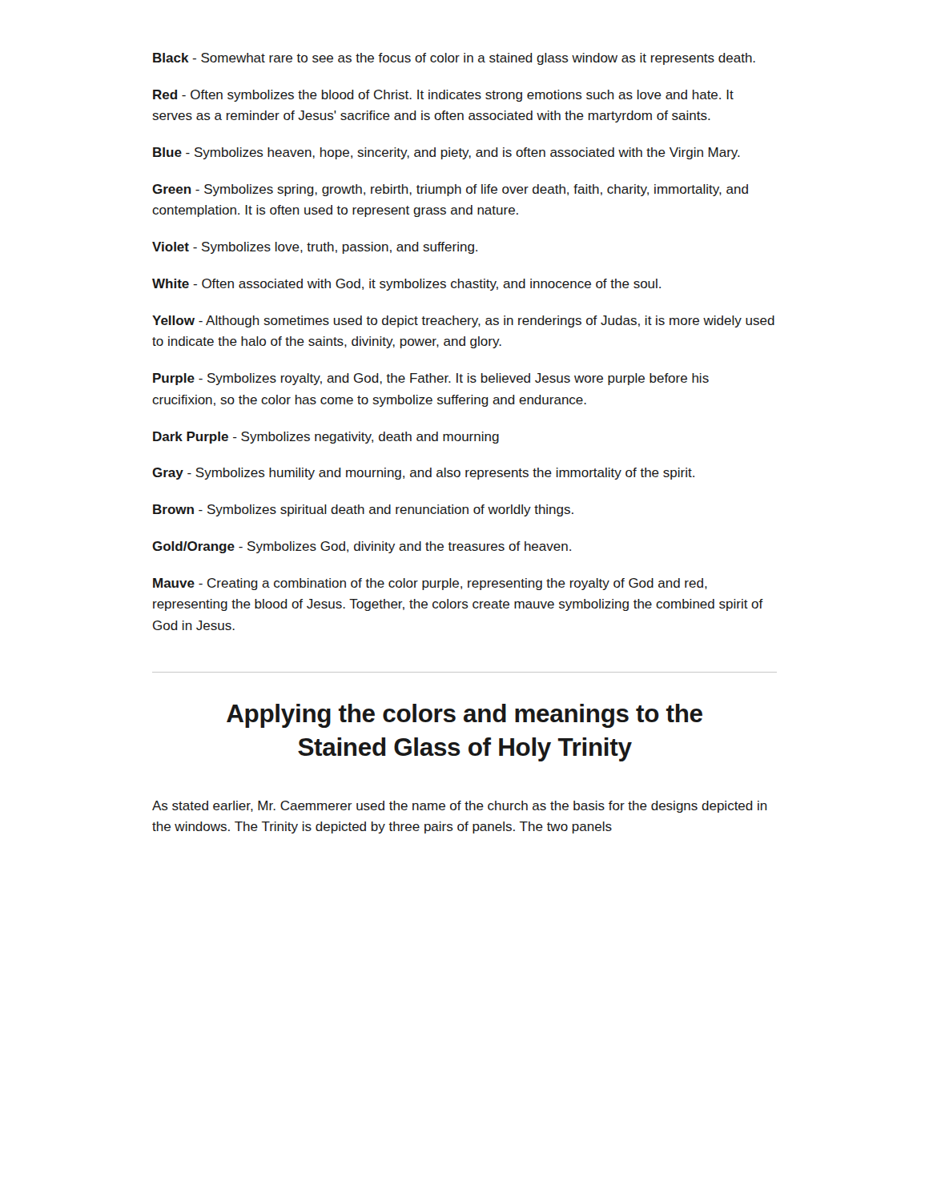Black - Somewhat rare to see as the focus of color in a stained glass window as it represents death.
Red - Often symbolizes the blood of Christ. It indicates strong emotions such as love and hate. It serves as a reminder of Jesus' sacrifice and is often associated with the martyrdom of saints.
Blue - Symbolizes heaven, hope, sincerity, and piety, and is often associated with the Virgin Mary.
Green - Symbolizes spring, growth, rebirth, triumph of life over death, faith, charity, immortality, and contemplation. It is often used to represent grass and nature.
Violet - Symbolizes love, truth, passion, and suffering.
White - Often associated with God, it symbolizes chastity, and innocence of the soul.
Yellow - Although sometimes used to depict treachery, as in renderings of Judas, it is more widely used to indicate the halo of the saints, divinity, power, and glory.
Purple - Symbolizes royalty, and God, the Father. It is believed Jesus wore purple before his crucifixion, so the color has come to symbolize suffering and endurance.
Dark Purple - Symbolizes negativity, death and mourning
Gray - Symbolizes humility and mourning, and also represents the immortality of the spirit.
Brown - Symbolizes spiritual death and renunciation of worldly things.
Gold/Orange - Symbolizes God, divinity and the treasures of heaven.
Mauve - Creating a combination of the color purple, representing the royalty of God and red, representing the blood of Jesus. Together, the colors create mauve symbolizing the combined spirit of God in Jesus.
Applying the colors and meanings to the
Stained Glass of Holy Trinity
As stated earlier, Mr. Caemmerer used the name of the church as the basis for the designs depicted in the windows. The Trinity is depicted by three pairs of panels. The two panels